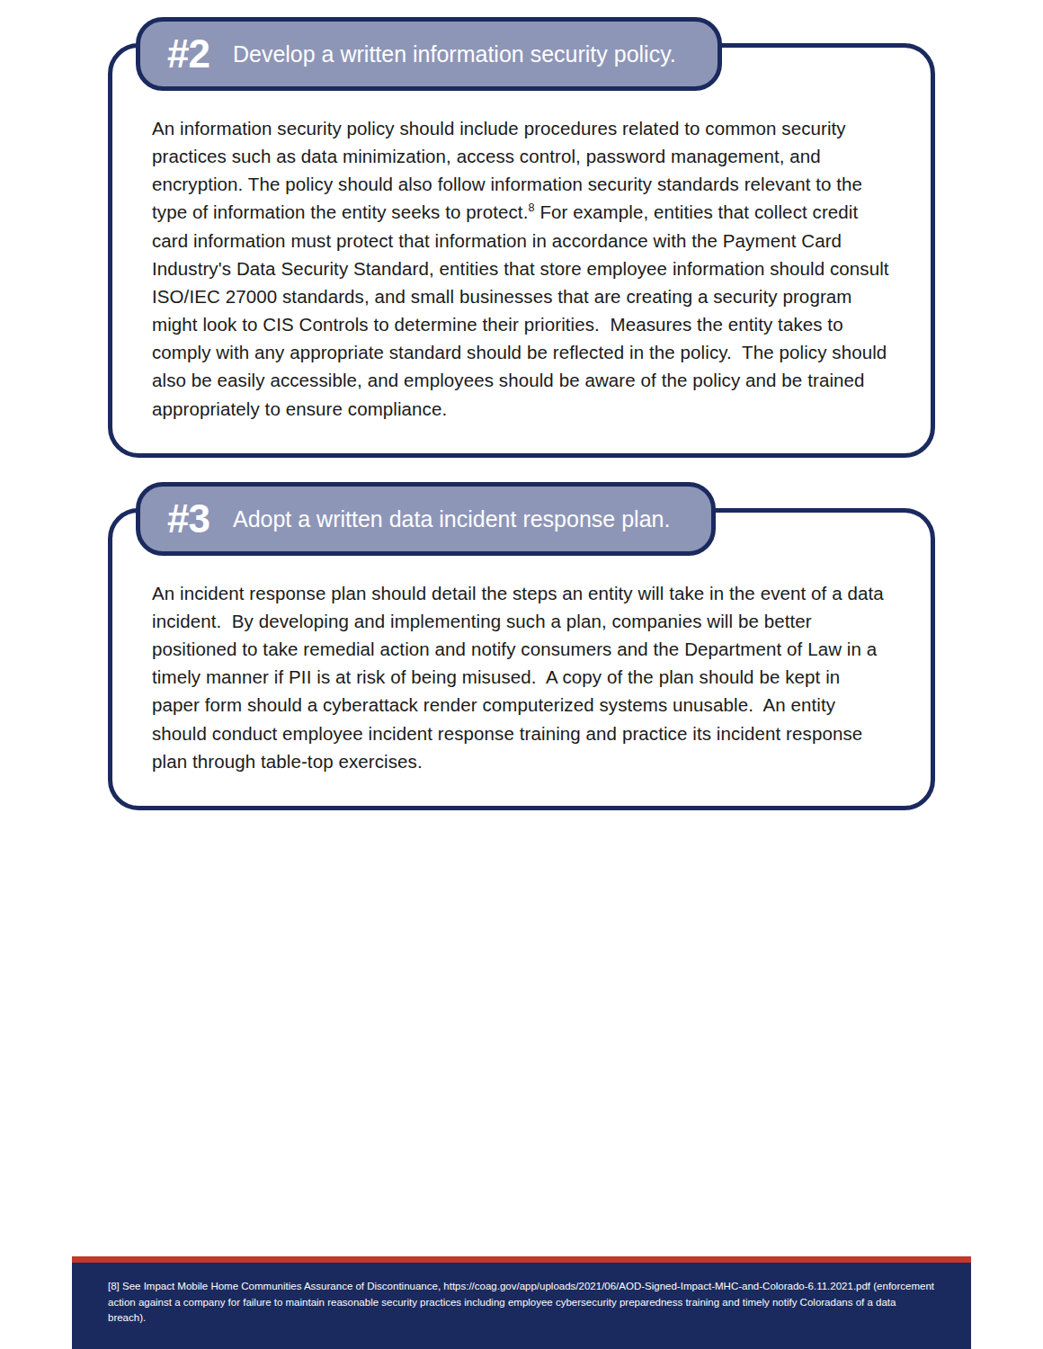#2 Develop a written information security policy.
An information security policy should include procedures related to common security practices such as data minimization, access control, password management, and encryption. The policy should also follow information security standards relevant to the type of information the entity seeks to protect.8 For example, entities that collect credit card information must protect that information in accordance with the Payment Card Industry's Data Security Standard, entities that store employee information should consult ISO/IEC 27000 standards, and small businesses that are creating a security program might look to CIS Controls to determine their priorities. Measures the entity takes to comply with any appropriate standard should be reflected in the policy. The policy should also be easily accessible, and employees should be aware of the policy and be trained appropriately to ensure compliance.
#3 Adopt a written data incident response plan.
An incident response plan should detail the steps an entity will take in the event of a data incident. By developing and implementing such a plan, companies will be better positioned to take remedial action and notify consumers and the Department of Law in a timely manner if PII is at risk of being misused. A copy of the plan should be kept in paper form should a cyberattack render computerized systems unusable. An entity should conduct employee incident response training and practice its incident response plan through table-top exercises.
[8] See Impact Mobile Home Communities Assurance of Discontinuance, https://coag.gov/app/uploads/2021/06/AOD-Signed-Impact-MHC-and-Colorado-6.11.2021.pdf (enforcement action against a company for failure to maintain reasonable security practices including employee cybersecurity preparedness training and timely notify Coloradans of a data breach).